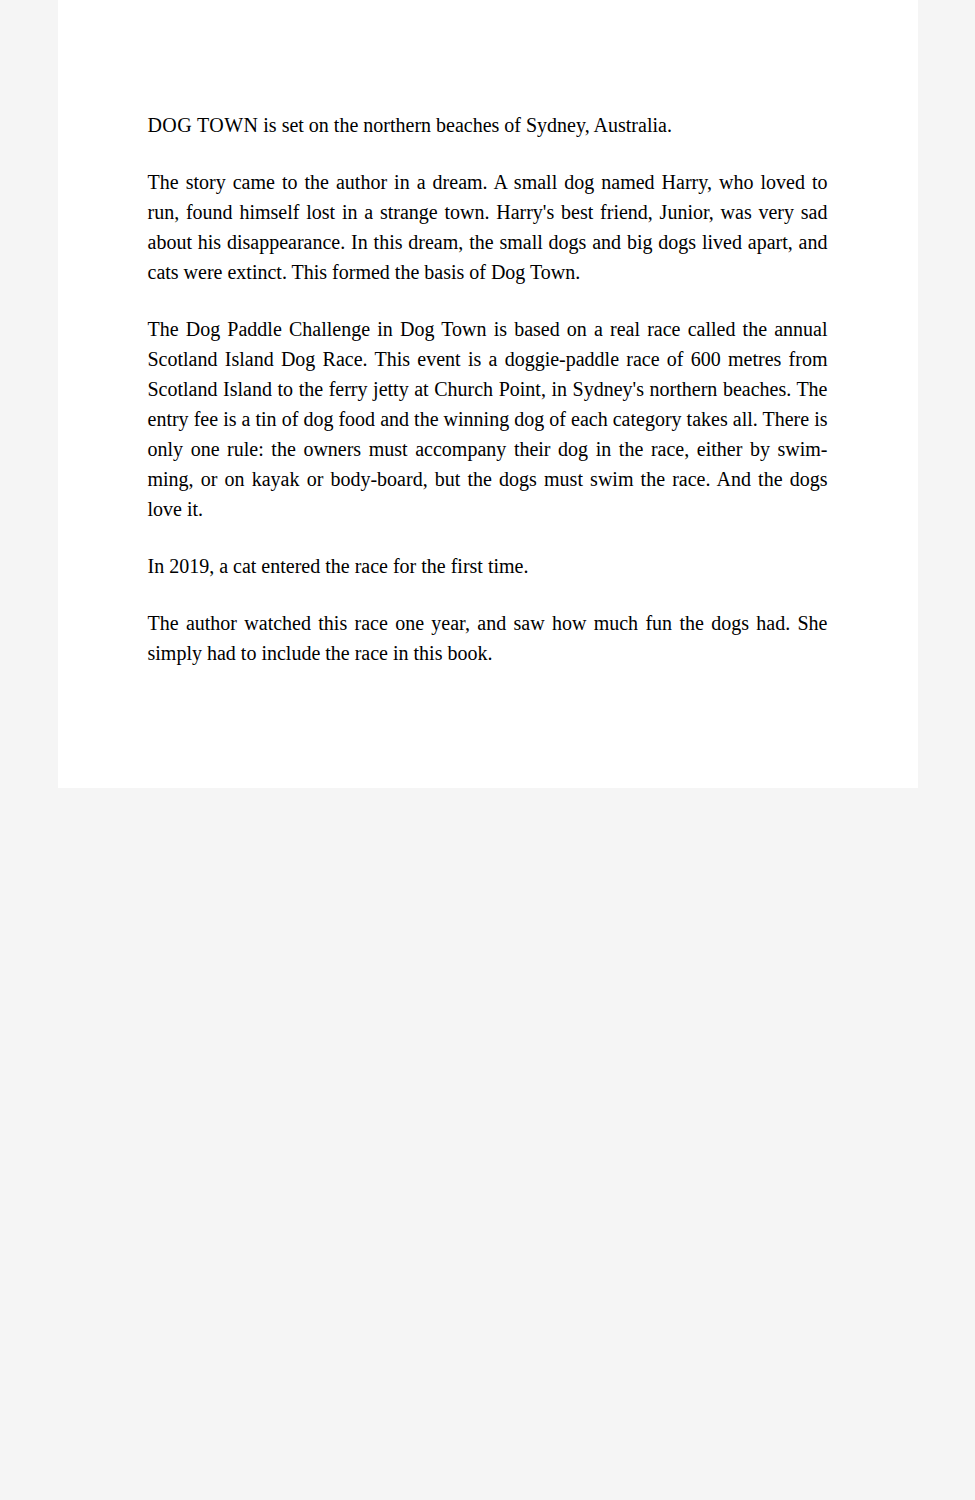DOG TOWN is set on the northern beaches of Sydney, Australia.
The story came to the author in a dream. A small dog named Harry, who loved to run, found himself lost in a strange town. Harry's best friend, Junior, was very sad about his disappearance. In this dream, the small dogs and big dogs lived apart, and cats were extinct. This formed the basis of Dog Town.
The Dog Paddle Challenge in Dog Town is based on a real race called the annual Scotland Island Dog Race. This event is a doggie-paddle race of 600 metres from Scotland Island to the ferry jetty at Church Point, in Sydney's northern beaches. The entry fee is a tin of dog food and the winning dog of each category takes all. There is only one rule: the owners must accompany their dog in the race, either by swimming, or on kayak or body-board, but the dogs must swim the race. And the dogs love it.
In 2019, a cat entered the race for the first time.
The author watched this race one year, and saw how much fun the dogs had. She simply had to include the race in this book.